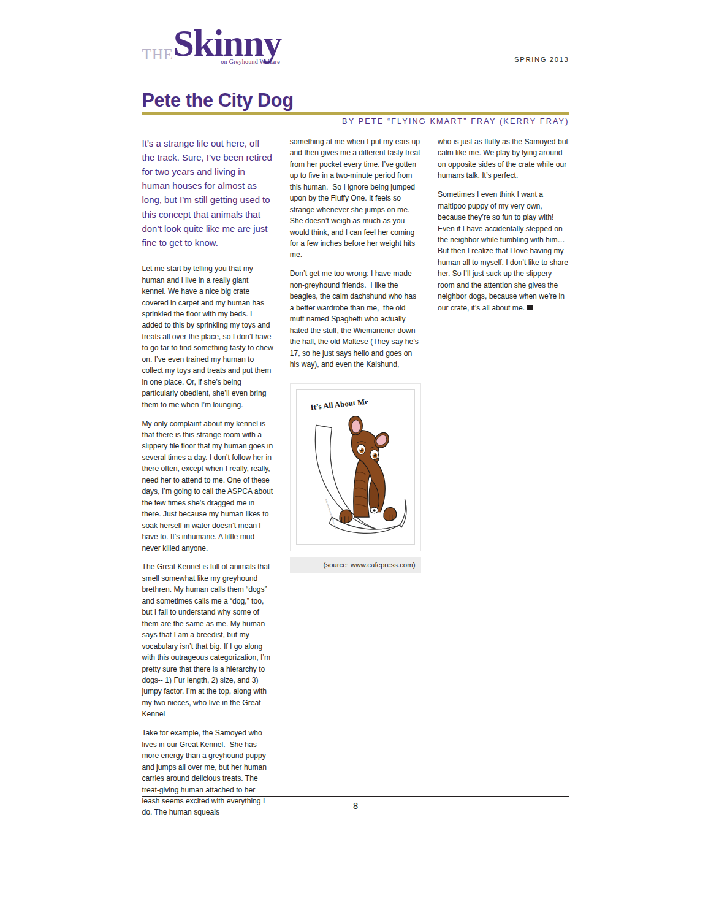THE Skinny
on Greyhound Welfare
SPRING 2013
Pete the City Dog
BY PETE “FLYING KMART” FRAY (KERRY FRAY)
It’s a strange life out here, off the track. Sure, I’ve been retired for two years and living in human houses for almost as long, but I’m still getting used to this concept that animals that don’t look quite like me are just fine to get to know.
Let me start by telling you that my human and I live in a really giant kennel. We have a nice big crate covered in carpet and my human has sprinkled the floor with my beds. I added to this by sprinkling my toys and treats all over the place, so I don’t have to go far to find something tasty to chew on. I’ve even trained my human to collect my toys and treats and put them in one place. Or, if she’s being particularly obedient, she’ll even bring them to me when I’m lounging.
My only complaint about my kennel is that there is this strange room with a slippery tile floor that my human goes in several times a day. I don’t follow her in there often, except when I really, really, need her to attend to me. One of these days, I’m going to call the ASPCA about the few times she’s dragged me in there. Just because my human likes to soak herself in water doesn’t mean I have to. It’s inhumane. A little mud never killed anyone.
The Great Kennel is full of animals that smell somewhat like my greyhound brethren. My human calls them “dogs” and sometimes calls me a “dog,” too, but I fail to understand why some of them are the same as me. My human says that I am a breedist, but my vocabulary isn’t that big. If I go along with this outrageous categorization, I’m pretty sure that there is a hierarchy to dogs-- 1) Fur length, 2) size, and 3) jumpy factor. I’m at the top, along with my two nieces, who live in the Great Kennel
Take for example, the Samoyed who lives in our Great Kennel. She has more energy than a greyhound puppy and jumps all over me, but her human carries around delicious treats. The treat-giving human attached to her leash seems excited with everything I do. The human squeals
something at me when I put my ears up and then gives me a different tasty treat from her pocket every time. I’ve gotten up to five in a two-minute period from this human. So I ignore being jumped upon by the Fluffy One. It feels so strange whenever she jumps on me. She doesn’t weigh as much as you would think, and I can feel her coming for a few inches before her weight hits me.
Don’t get me too wrong: I have made non-greyhound friends. I like the beagles, the calm dachshund who has a better wardrobe than me, the old mutt named Spaghetti who actually hated the stuff, the Wiemariener down the hall, the old Maltese (They say he’s 17, so he just says hello and goes on his way), and even the Kaishund,
It’s All About Me Art by Jenny Bennett / CafePress 2008
(source: www.cafepress.com)
who is just as fluffy as the Samoyed but calm like me. We play by lying around on opposite sides of the crate while our humans talk. It’s perfect.
Sometimes I even think I want a maltipoo puppy of my very own, because they’re so fun to play with! Even if I have accidentally stepped on the neighbor while tumbling with him… But then I realize that I love having my human all to myself. I don’t like to share her. So I’ll just suck up the slippery room and the attention she gives the neighbor dogs, because when we’re in our crate, it’s all about me.
8